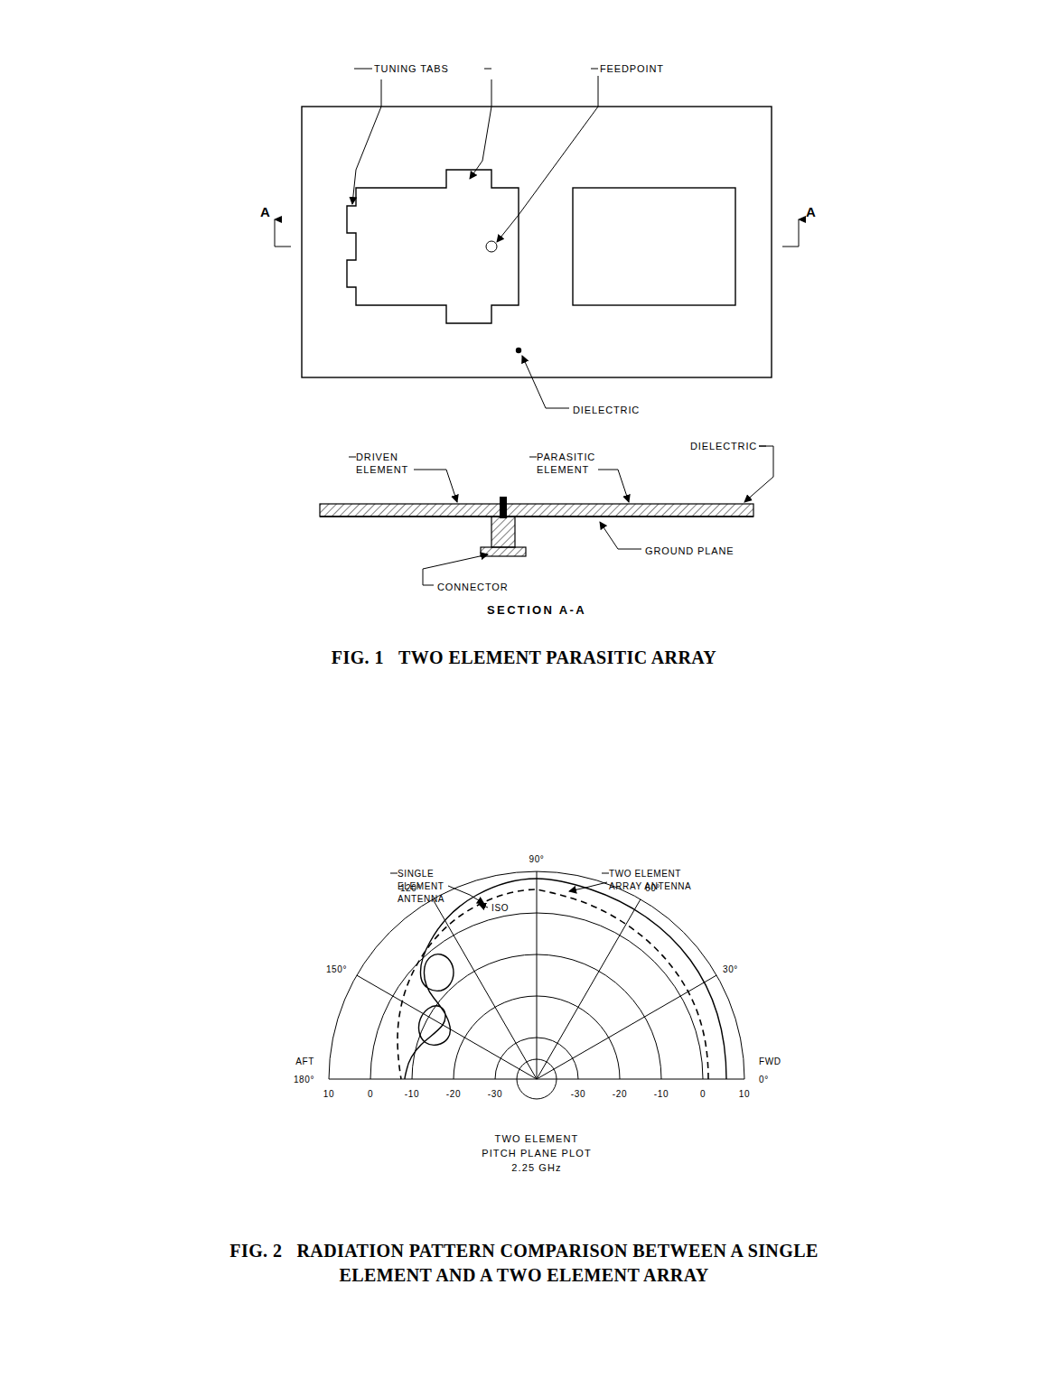A A TUNING TABS FEEDPOINT DIELECTRIC DRIVEN ELEMENT PARASITIC ELEMENT DIELECTRIC GROUND PLANE CONNECTOR SECTION A-A
FIG. 1 TWO ELEMENT PARASITIC ARRAY
90° 60° 30° 0° 120° 150° 180° FWD AFT 10 0 -10 -20 -30 10 0 -10 -20 -30 ISO SINGLE ELEMENT ANTENNA TWO ELEMENT ARRAY ANTENNA TWO ELEMENT PITCH PLANE PLOT 2.25 GHz
FIG. 2 RADIATION PATTERN COMPARISON BETWEEN A SINGLE
ELEMENT AND A TWO ELEMENT ARRAY